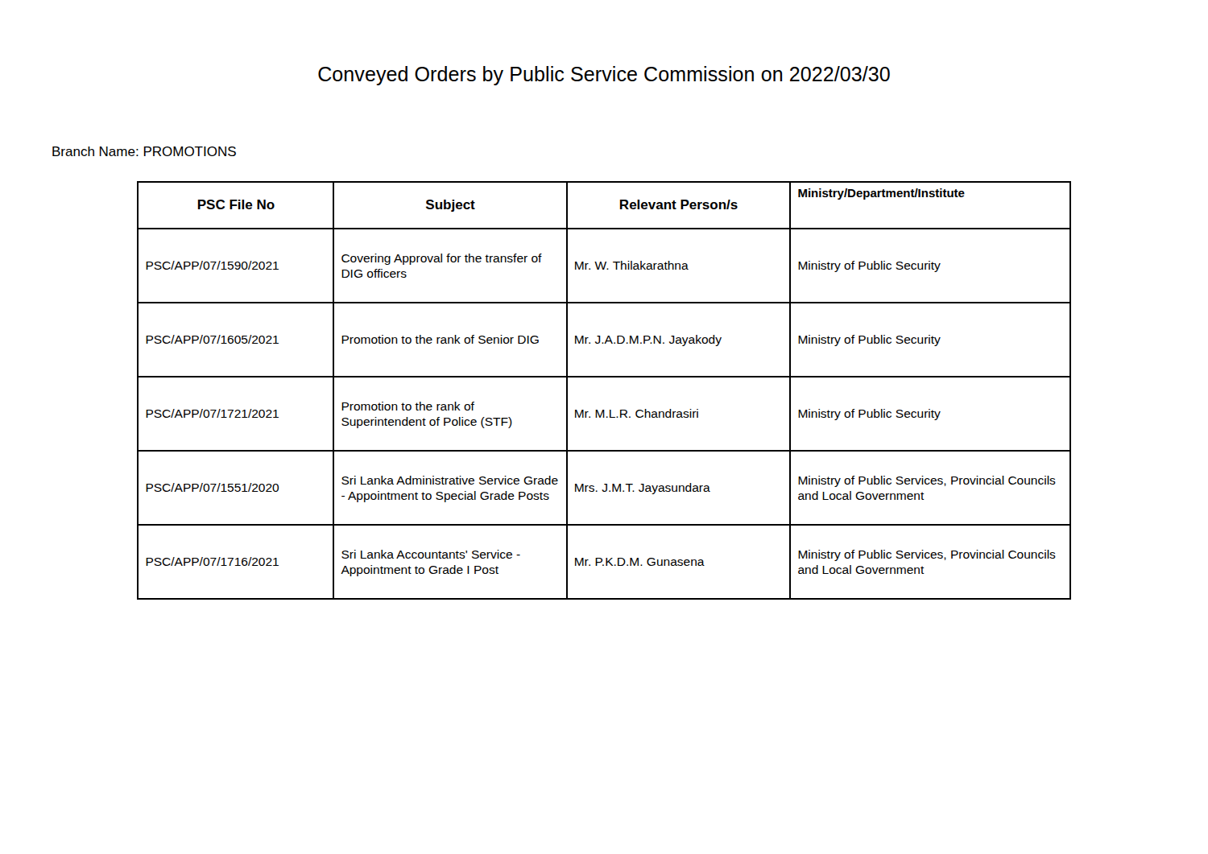Conveyed Orders by Public Service Commission on 2022/03/30
Branch Name: PROMOTIONS
| PSC File No | Subject | Relevant Person/s | Ministry/Department/Institute |
| --- | --- | --- | --- |
| PSC/APP/07/1590/2021 | Covering Approval for the transfer of DIG officers | Mr. W. Thilakarathna | Ministry of Public Security |
| PSC/APP/07/1605/2021 | Promotion to the rank of Senior DIG | Mr. J.A.D.M.P.N. Jayakody | Ministry of Public Security |
| PSC/APP/07/1721/2021 | Promotion to the rank of Superintendent of Police (STF) | Mr. M.L.R. Chandrasiri | Ministry of Public Security |
| PSC/APP/07/1551/2020 | Sri Lanka Administrative Service Grade - Appointment to Special Grade Posts | Mrs. J.M.T. Jayasundara | Ministry of Public Services, Provincial Councils and Local Government |
| PSC/APP/07/1716/2021 | Sri Lanka Accountants' Service - Appointment to Grade I Post | Mr. P.K.D.M. Gunasena | Ministry of Public Services, Provincial Councils and Local Government |